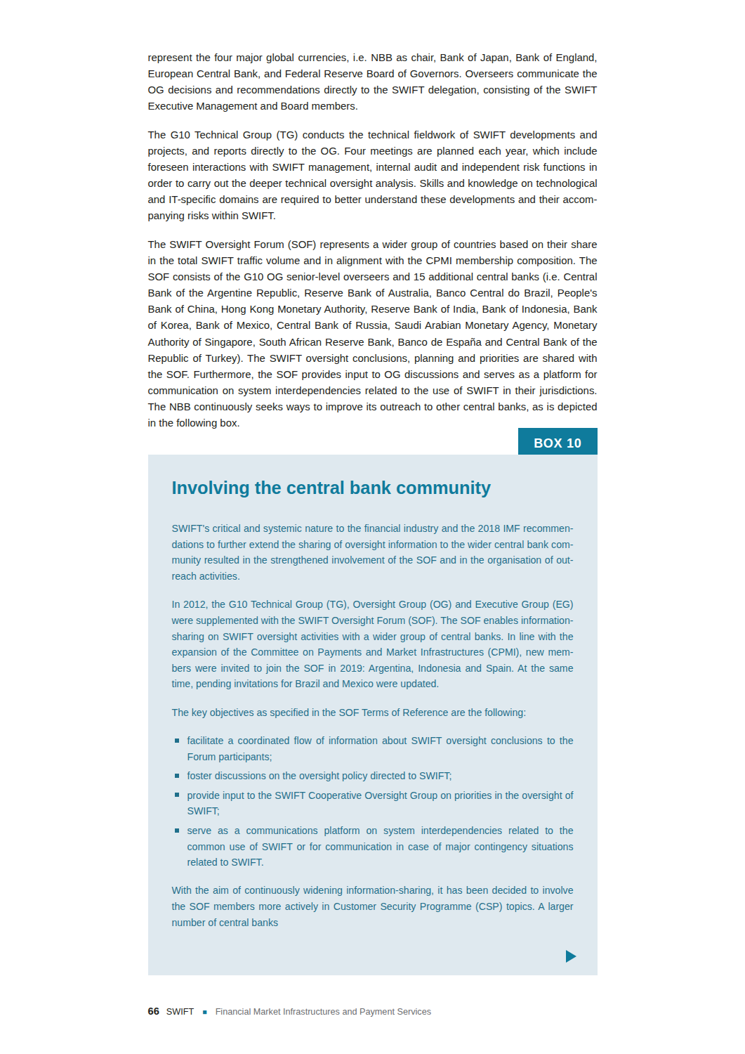represent the four major global currencies, i.e. NBB as chair, Bank of Japan, Bank of England, European Central Bank, and Federal Reserve Board of Governors. Overseers communicate the OG decisions and recommendations directly to the SWIFT delegation, consisting of the SWIFT Executive Management and Board members.
The G10 Technical Group (TG) conducts the technical fieldwork of SWIFT developments and projects, and reports directly to the OG. Four meetings are planned each year, which include foreseen interactions with SWIFT management, internal audit and independent risk functions in order to carry out the deeper technical oversight analysis. Skills and knowledge on technological and IT-specific domains are required to better understand these developments and their accompanying risks within SWIFT.
The SWIFT Oversight Forum (SOF) represents a wider group of countries based on their share in the total SWIFT traffic volume and in alignment with the CPMI membership composition. The SOF consists of the G10 OG senior-level overseers and 15 additional central banks (i.e. Central Bank of the Argentine Republic, Reserve Bank of Australia, Banco Central do Brazil, People's Bank of China, Hong Kong Monetary Authority, Reserve Bank of India, Bank of Indonesia, Bank of Korea, Bank of Mexico, Central Bank of Russia, Saudi Arabian Monetary Agency, Monetary Authority of Singapore, South African Reserve Bank, Banco de España and Central Bank of the Republic of Turkey). The SWIFT oversight conclusions, planning and priorities are shared with the SOF. Furthermore, the SOF provides input to OG discussions and serves as a platform for communication on system interdependencies related to the use of SWIFT in their jurisdictions. The NBB continuously seeks ways to improve its outreach to other central banks, as is depicted in the following box.
BOX 10
Involving the central bank community
SWIFT's critical and systemic nature to the financial industry and the 2018 IMF recommendations to further extend the sharing of oversight information to the wider central bank community resulted in the strengthened involvement of the SOF and in the organisation of outreach activities.
In 2012, the G10 Technical Group (TG), Oversight Group (OG) and Executive Group (EG) were supplemented with the SWIFT Oversight Forum (SOF). The SOF enables information-sharing on SWIFT oversight activities with a wider group of central banks. In line with the expansion of the Committee on Payments and Market Infrastructures (CPMI), new members were invited to join the SOF in 2019: Argentina, Indonesia and Spain. At the same time, pending invitations for Brazil and Mexico were updated.
The key objectives as specified in the SOF Terms of Reference are the following:
facilitate a coordinated flow of information about SWIFT oversight conclusions to the Forum participants;
foster discussions on the oversight policy directed to SWIFT;
provide input to the SWIFT Cooperative Oversight Group on priorities in the oversight of SWIFT;
serve as a communications platform on system interdependencies related to the common use of SWIFT or for communication in case of major contingency situations related to SWIFT.
With the aim of continuously widening information-sharing, it has been decided to involve the SOF members more actively in Customer Security Programme (CSP) topics. A larger number of central banks
66 SWIFT ■ Financial Market Infrastructures and Payment Services